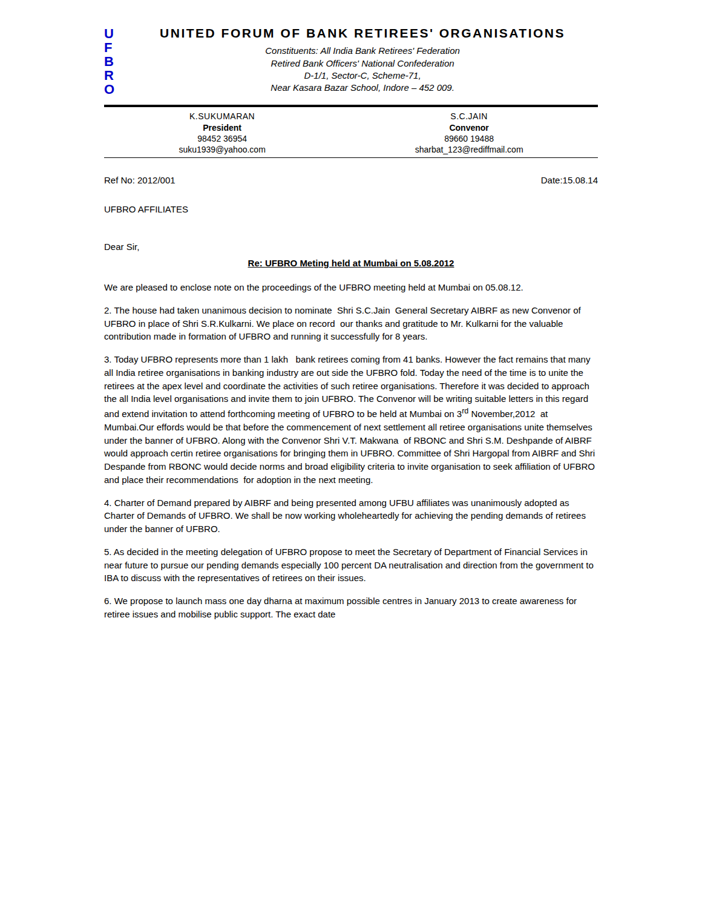U
F
B
R
O
UNITED FORUM OF BANK RETIREES' ORGANISATIONS
Constituents: All India Bank Retirees' Federation
Retired Bank Officers' National Confederation
D-1/1, Sector-C, Scheme-71,
Near Kasara Bazar School, Indore – 452 009.
K.SUKUMARAN
President
98452 36954
suku1939@yahoo.com
S.C.JAIN
Convenor
89660 19488
sharbat_123@rediffmail.com
Ref No: 2012/001 Date:15.08.14
UFBRO AFFILIATES
Dear Sir,
Re: UFBRO Meting held at Mumbai on 5.08.2012
We are pleased to enclose note on the proceedings of the UFBRO meeting held at Mumbai on 05.08.12.
2. The house had taken unanimous decision to nominate Shri S.C.Jain General Secretary AIBRF as new Convenor of UFBRO in place of Shri S.R.Kulkarni. We place on record our thanks and gratitude to Mr. Kulkarni for the valuable contribution made in formation of UFBRO and running it successfully for 8 years.
3. Today UFBRO represents more than 1 lakh bank retirees coming from 41 banks. However the fact remains that many all India retiree organisations in banking industry are out side the UFBRO fold. Today the need of the time is to unite the retirees at the apex level and coordinate the activities of such retiree organisations. Therefore it was decided to approach the all India level organisations and invite them to join UFBRO. The Convenor will be writing suitable letters in this regard and extend invitation to attend forthcoming meeting of UFBRO to be held at Mumbai on 3rd November,2012 at Mumbai.Our effords would be that before the commencement of next settlement all retiree organisations unite themselves under the banner of UFBRO. Along with the Convenor Shri V.T. Makwana of RBONC and Shri S.M. Deshpande of AIBRF would approach certin retiree organisations for bringing them in UFBRO. Committee of Shri Hargopal from AIBRF and Shri Despande from RBONC would decide norms and broad eligibility criteria to invite organisation to seek affiliation of UFBRO and place their recommendations for adoption in the next meeting.
4. Charter of Demand prepared by AIBRF and being presented among UFBU affiliates was unanimously adopted as Charter of Demands of UFBRO. We shall be now working wholeheartedly for achieving the pending demands of retirees under the banner of UFBRO.
5. As decided in the meeting delegation of UFBRO propose to meet the Secretary of Department of Financial Services in near future to pursue our pending demands especially 100 percent DA neutralisation and direction from the government to IBA to discuss with the representatives of retirees on their issues.
6. We propose to launch mass one day dharna at maximum possible centres in January 2013 to create awareness for retiree issues and mobilise public support. The exact date